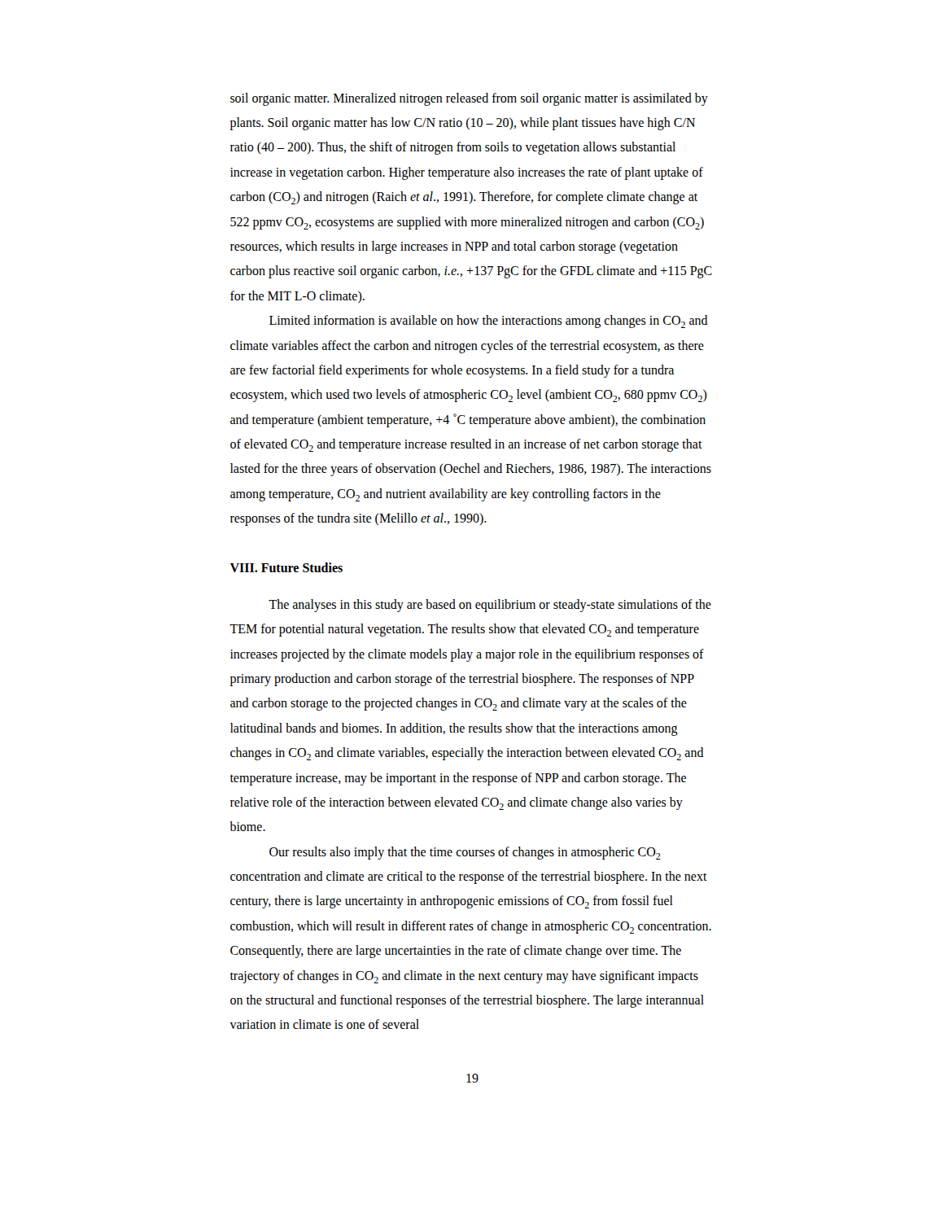soil organic matter. Mineralized nitrogen released from soil organic matter is assimilated by plants. Soil organic matter has low C/N ratio (10 – 20), while plant tissues have high C/N ratio (40 – 200). Thus, the shift of nitrogen from soils to vegetation allows substantial increase in vegetation carbon. Higher temperature also increases the rate of plant uptake of carbon (CO2) and nitrogen (Raich et al., 1991). Therefore, for complete climate change at 522 ppmv CO2, ecosystems are supplied with more mineralized nitrogen and carbon (CO2) resources, which results in large increases in NPP and total carbon storage (vegetation carbon plus reactive soil organic carbon, i.e., +137 PgC for the GFDL climate and +115 PgC for the MIT L-O climate).
Limited information is available on how the interactions among changes in CO2 and climate variables affect the carbon and nitrogen cycles of the terrestrial ecosystem, as there are few factorial field experiments for whole ecosystems. In a field study for a tundra ecosystem, which used two levels of atmospheric CO2 level (ambient CO2, 680 ppmv CO2) and temperature (ambient temperature, +4 ˚C temperature above ambient), the combination of elevated CO2 and temperature increase resulted in an increase of net carbon storage that lasted for the three years of observation (Oechel and Riechers, 1986, 1987). The interactions among temperature, CO2 and nutrient availability are key controlling factors in the responses of the tundra site (Melillo et al., 1990).
VIII. Future Studies
The analyses in this study are based on equilibrium or steady-state simulations of the TEM for potential natural vegetation. The results show that elevated CO2 and temperature increases projected by the climate models play a major role in the equilibrium responses of primary production and carbon storage of the terrestrial biosphere. The responses of NPP and carbon storage to the projected changes in CO2 and climate vary at the scales of the latitudinal bands and biomes. In addition, the results show that the interactions among changes in CO2 and climate variables, especially the interaction between elevated CO2 and temperature increase, may be important in the response of NPP and carbon storage. The relative role of the interaction between elevated CO2 and climate change also varies by biome.
Our results also imply that the time courses of changes in atmospheric CO2 concentration and climate are critical to the response of the terrestrial biosphere. In the next century, there is large uncertainty in anthropogenic emissions of CO2 from fossil fuel combustion, which will result in different rates of change in atmospheric CO2 concentration. Consequently, there are large uncertainties in the rate of climate change over time. The trajectory of changes in CO2 and climate in the next century may have significant impacts on the structural and functional responses of the terrestrial biosphere. The large interannual variation in climate is one of several
19